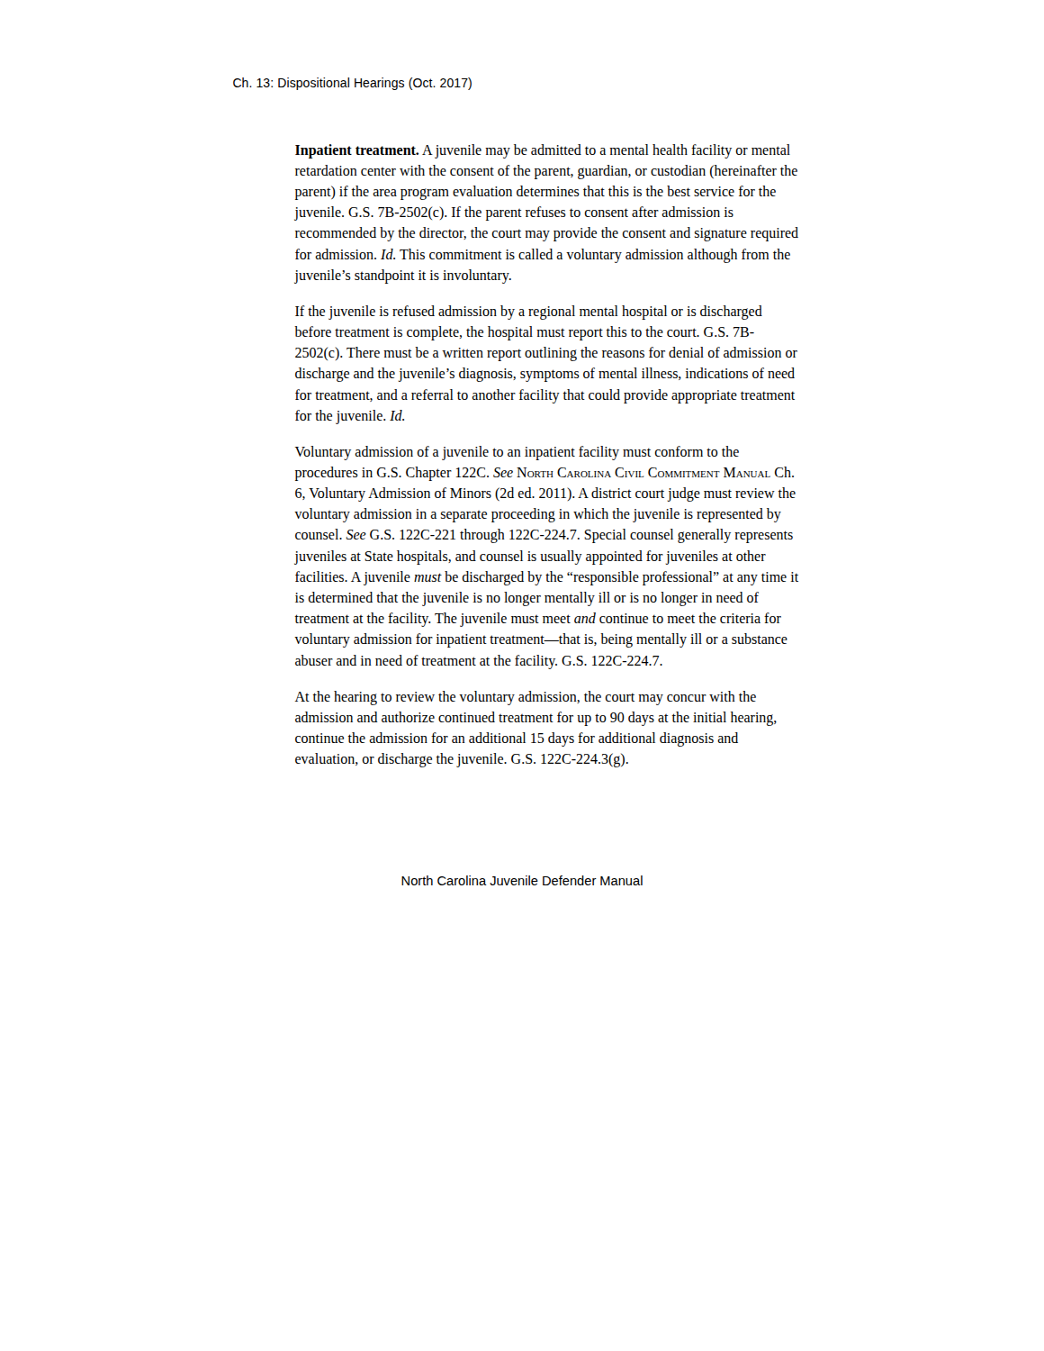Ch. 13: Dispositional Hearings (Oct. 2017)
Inpatient treatment. A juvenile may be admitted to a mental health facility or mental retardation center with the consent of the parent, guardian, or custodian (hereinafter the parent) if the area program evaluation determines that this is the best service for the juvenile. G.S. 7B-2502(c). If the parent refuses to consent after admission is recommended by the director, the court may provide the consent and signature required for admission. Id. This commitment is called a voluntary admission although from the juvenile’s standpoint it is involuntary.
If the juvenile is refused admission by a regional mental hospital or is discharged before treatment is complete, the hospital must report this to the court. G.S. 7B-2502(c). There must be a written report outlining the reasons for denial of admission or discharge and the juvenile’s diagnosis, symptoms of mental illness, indications of need for treatment, and a referral to another facility that could provide appropriate treatment for the juvenile. Id.
Voluntary admission of a juvenile to an inpatient facility must conform to the procedures in G.S. Chapter 122C. See North Carolina Civil Commitment Manual Ch. 6, Voluntary Admission of Minors (2d ed. 2011). A district court judge must review the voluntary admission in a separate proceeding in which the juvenile is represented by counsel. See G.S. 122C-221 through 122C-224.7. Special counsel generally represents juveniles at State hospitals, and counsel is usually appointed for juveniles at other facilities. A juvenile must be discharged by the “responsible professional” at any time it is determined that the juvenile is no longer mentally ill or is no longer in need of treatment at the facility. The juvenile must meet and continue to meet the criteria for voluntary admission for inpatient treatment—that is, being mentally ill or a substance abuser and in need of treatment at the facility. G.S. 122C-224.7.
At the hearing to review the voluntary admission, the court may concur with the admission and authorize continued treatment for up to 90 days at the initial hearing, continue the admission for an additional 15 days for additional diagnosis and evaluation, or discharge the juvenile. G.S. 122C-224.3(g).
North Carolina Juvenile Defender Manual